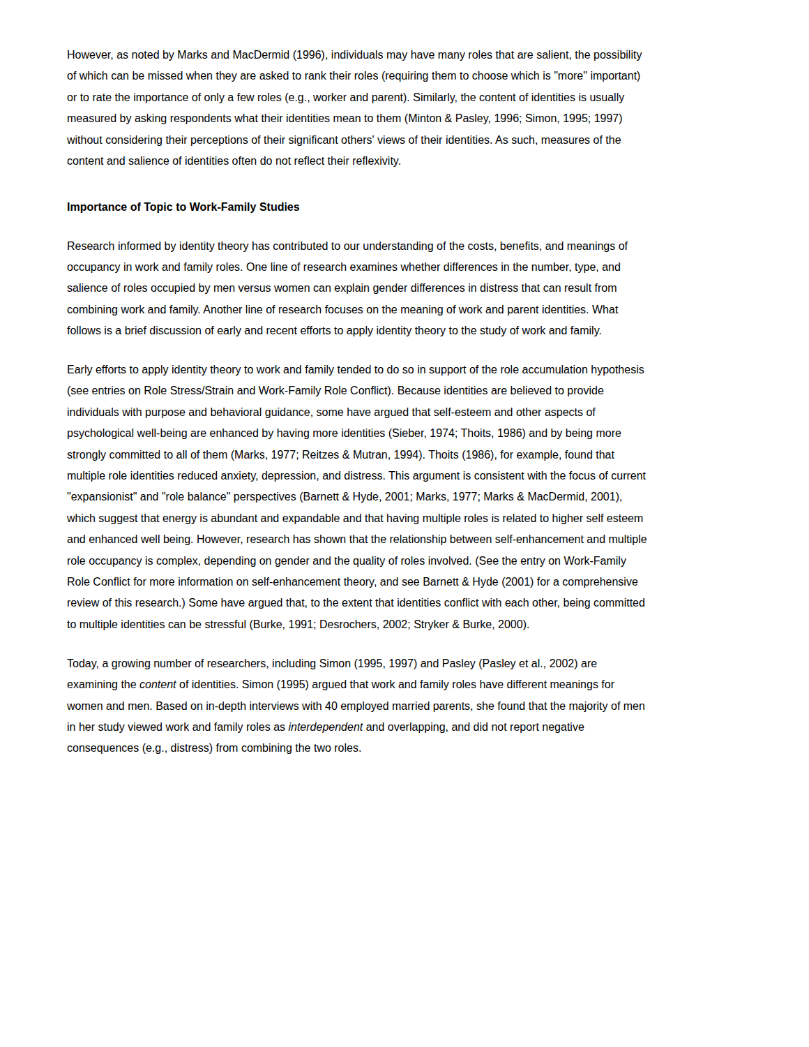However, as noted by Marks and MacDermid (1996), individuals may have many roles that are salient, the possibility of which can be missed when they are asked to rank their roles (requiring them to choose which is "more" important) or to rate the importance of only a few roles (e.g., worker and parent). Similarly, the content of identities is usually measured by asking respondents what their identities mean to them (Minton & Pasley, 1996; Simon, 1995; 1997) without considering their perceptions of their significant others' views of their identities. As such, measures of the content and salience of identities often do not reflect their reflexivity.
Importance of Topic to Work-Family Studies
Research informed by identity theory has contributed to our understanding of the costs, benefits, and meanings of occupancy in work and family roles. One line of research examines whether differences in the number, type, and salience of roles occupied by men versus women can explain gender differences in distress that can result from combining work and family. Another line of research focuses on the meaning of work and parent identities. What follows is a brief discussion of early and recent efforts to apply identity theory to the study of work and family.
Early efforts to apply identity theory to work and family tended to do so in support of the role accumulation hypothesis (see entries on Role Stress/Strain and Work-Family Role Conflict). Because identities are believed to provide individuals with purpose and behavioral guidance, some have argued that self-esteem and other aspects of psychological well-being are enhanced by having more identities (Sieber, 1974; Thoits, 1986) and by being more strongly committed to all of them (Marks, 1977; Reitzes & Mutran, 1994). Thoits (1986), for example, found that multiple role identities reduced anxiety, depression, and distress. This argument is consistent with the focus of current "expansionist" and "role balance" perspectives (Barnett & Hyde, 2001; Marks, 1977; Marks & MacDermid, 2001), which suggest that energy is abundant and expandable and that having multiple roles is related to higher self esteem and enhanced well being. However, research has shown that the relationship between self-enhancement and multiple role occupancy is complex, depending on gender and the quality of roles involved. (See the entry on Work-Family Role Conflict for more information on self-enhancement theory, and see Barnett & Hyde (2001) for a comprehensive review of this research.) Some have argued that, to the extent that identities conflict with each other, being committed to multiple identities can be stressful (Burke, 1991; Desrochers, 2002; Stryker & Burke, 2000).
Today, a growing number of researchers, including Simon (1995, 1997) and Pasley (Pasley et al., 2002) are examining the content of identities. Simon (1995) argued that work and family roles have different meanings for women and men. Based on in-depth interviews with 40 employed married parents, she found that the majority of men in her study viewed work and family roles as interdependent and overlapping, and did not report negative consequences (e.g., distress) from combining the two roles.